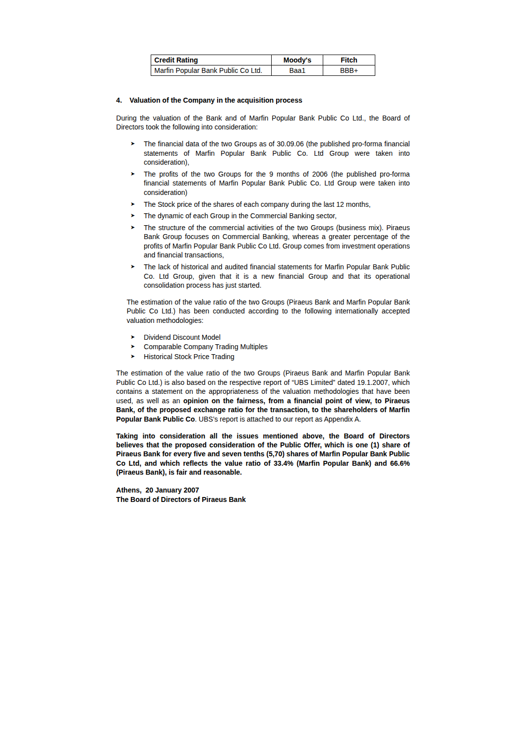| Credit Rating | Moody's | Fitch |
| --- | --- | --- |
| Marfin Popular Bank Public Co Ltd. | Baa1 | BBB+ |
4. Valuation of the Company in the acquisition process
During the valuation of the Bank and of Marfin Popular Bank Public Co Ltd., the Board of Directors took the following into consideration:
The financial data of the two Groups as of 30.09.06 (the published pro-forma financial statements of Marfin Popular Bank Public Co. Ltd Group were taken into consideration),
The profits of the two Groups for the 9 months of 2006 (the published pro-forma financial statements of Marfin Popular Bank Public Co. Ltd Group were taken into consideration)
The Stock price of the shares of each company during the last 12 months,
The dynamic of each Group in the Commercial Banking sector,
The structure of the commercial activities of the two Groups (business mix). Piraeus Bank Group focuses on Commercial Banking, whereas a greater percentage of the profits of Marfin Popular Bank Public Co Ltd. Group comes from investment operations and financial transactions,
The lack of historical and audited financial statements for Marfin Popular Bank Public Co. Ltd Group, given that it is a new financial Group and that its operational consolidation process has just started.
The estimation of the value ratio of the two Groups (Piraeus Bank and Marfin Popular Bank Public Co Ltd.) has been conducted according to the following internationally accepted valuation methodologies:
Dividend Discount Model
Comparable Company Trading Multiples
Historical Stock Price Trading
The estimation of the value ratio of the two Groups (Piraeus Bank and Marfin Popular Bank Public Co Ltd.) is also based on the respective report of “UBS Limited” dated 19.1.2007, which contains a statement on the appropriateness of the valuation methodologies that have been used, as well as an opinion on the fairness, from a financial point of view, to Piraeus Bank, of the proposed exchange ratio for the transaction, to the shareholders of Marfin Popular Bank Public Co. UBS’s report is attached to our report as Appendix A.
Taking into consideration all the issues mentioned above, the Board of Directors believes that the proposed consideration of the Public Offer, which is one (1) share of Piraeus Bank for every five and seven tenths (5,70) shares of Marfin Popular Bank Public Co Ltd, and which reflects the value ratio of 33.4% (Marfin Popular Bank) and 66.6% (Piraeus Bank), is fair and reasonable.
Athens, 20 January 2007
The Board of Directors of Piraeus Bank